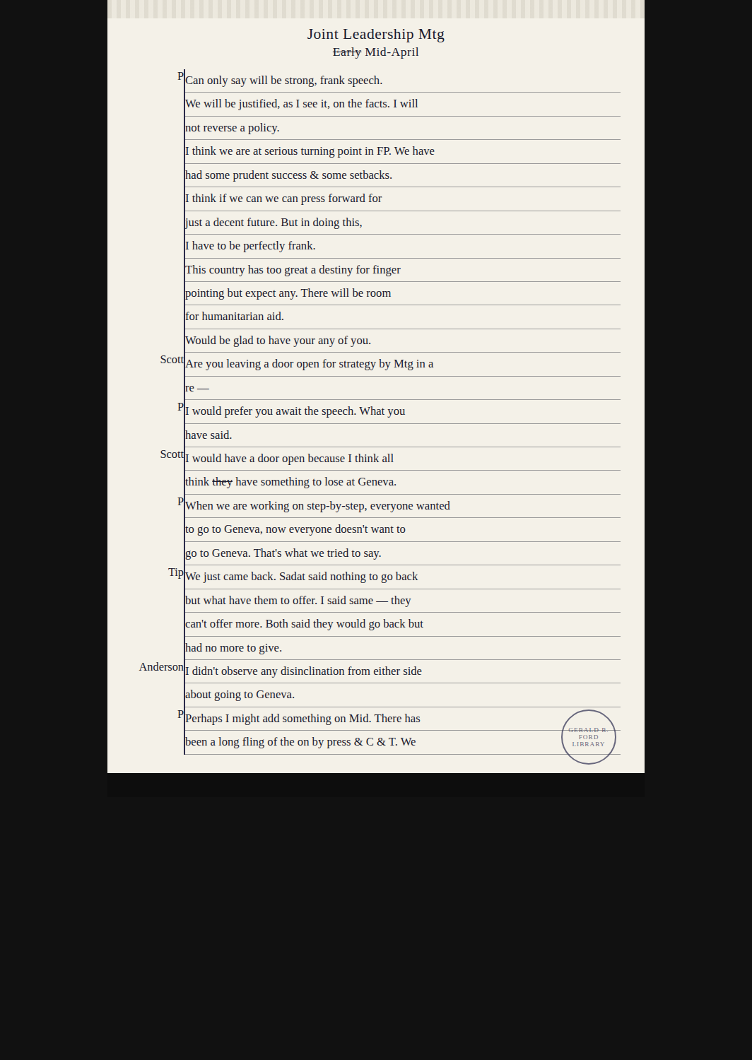Joint Leadership Mtg Early Mid-April
| P | Can only say will be strong, frank speech. We will be justified, as I see it, on the facts. I will not reverse a policy. I think we are at serious turning point in FP. We have had some prudent success & some setbacks. I think if we can we can press forward for just a decent future. But in doing this, I have to be perfectly frank. This country has too great a destiny for finger pointing but expect any. There will be room for humanitarian aid. Would be glad to have your any of you. |
| Scott | Are you leaving a door open for strategy by Mtg in a re — |
| P | I would prefer you await the speech. What you have said. |
| Scott | I would have a door open because I think all think they have something to lose at Geneva. |
| P | When we are working on step-by-step, everyone wanted to go to Geneva, now everyone doesn't want to go to Geneva. That's what we tried to say. |
| Tip | We just came back. Sadat said nothing to go back but what have them to offer. I said same — they can't offer more. Both said they would go back but had no more to give. |
| Anderson | I didn't observe any disinclination from either side about going to Geneva. |
| P | Perhaps I might add something on Mid. There has been a long fling of the on by press & C & T. We |
GERALD R. FORD LIBRARY